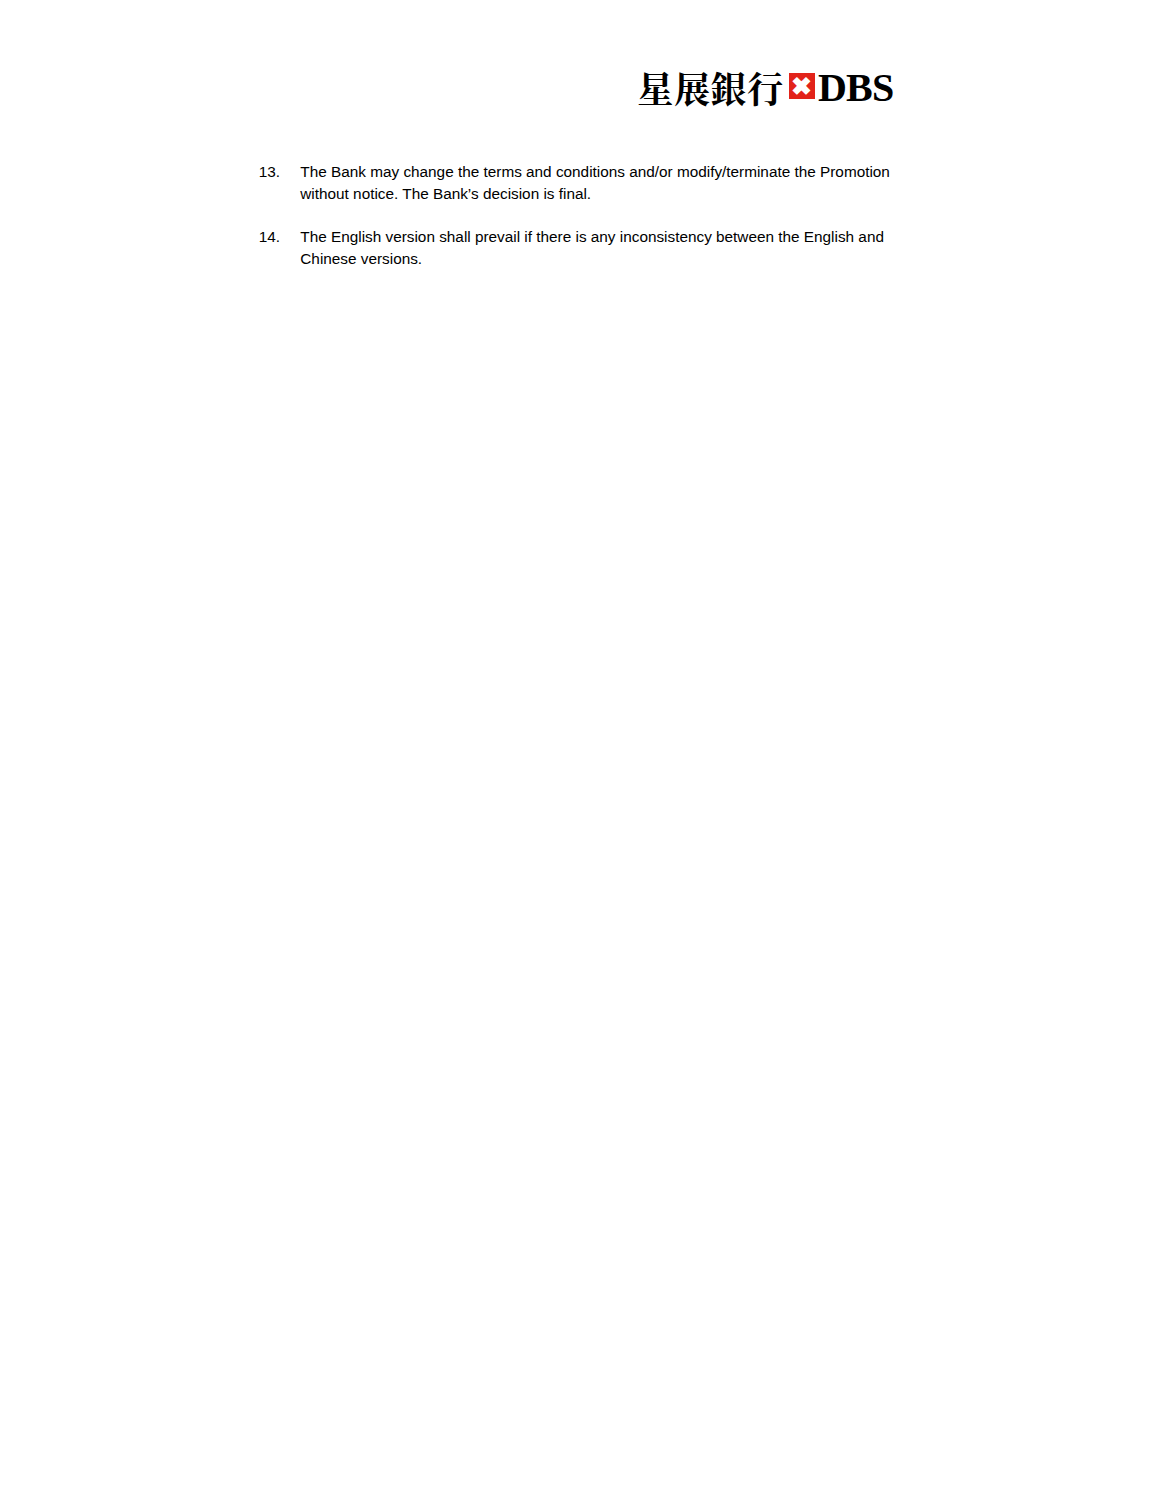星展銀行✖DBS
13. The Bank may change the terms and conditions and/or modify/terminate the Promotion without notice. The Bank’s decision is final.
14. The English version shall prevail if there is any inconsistency between the English and Chinese versions.